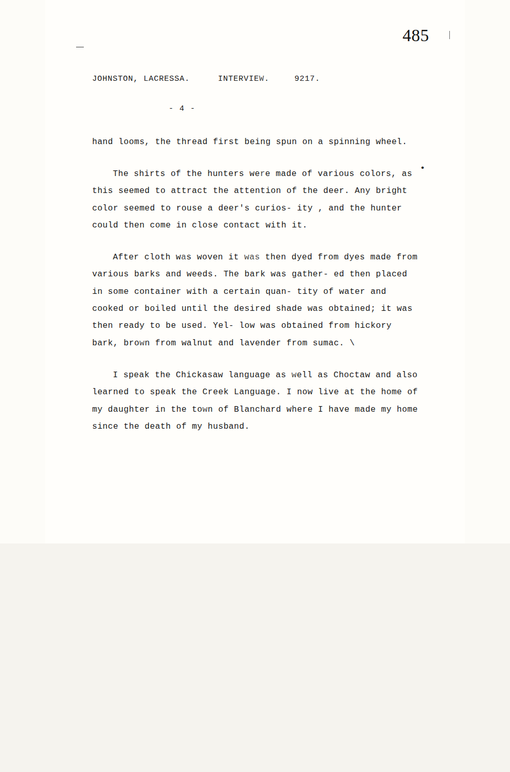485
JOHNSTON, LACRESSA. INTERVIEW. 9217.
- 4 -
•
hand looms, the thread first being spun on a spinning wheel.
The shirts of the hunters were made of various colors, as this seemed to attract the attention of the deer. Any bright color seemed to rouse a deer's curios‐ ity , and the hunter could then come in close contact with it.
After cloth was woven it was then dyed from dyes made from various barks and weeds. The bark was gather‐ ed then placed in some container with a certain quan‐ tity of water and cooked or boiled until the desired shade was obtained; it was then ready to be used. Yel‐ low was obtained from hickory bark, brown from walnut and lavender from sumac. \
I speak the Chickasaw language as well as Choctaw and also learned to speak the Creek Language. I now live at the home of my daughter in the town of Blanchard where I have made my home since the death of my husband.